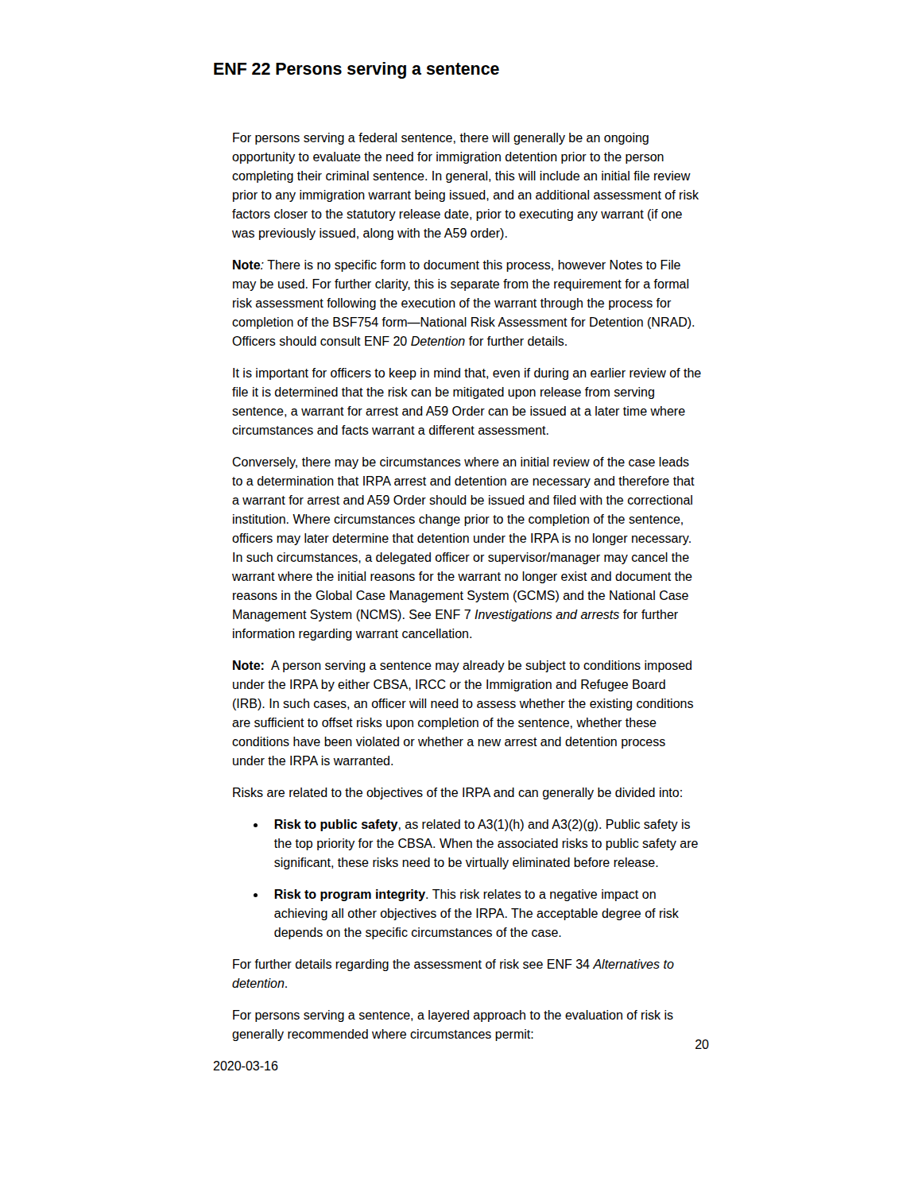ENF 22 Persons serving a sentence
For persons serving a federal sentence, there will generally be an ongoing opportunity to evaluate the need for immigration detention prior to the person completing their criminal sentence. In general, this will include an initial file review prior to any immigration warrant being issued, and an additional assessment of risk factors closer to the statutory release date, prior to executing any warrant (if one was previously issued, along with the A59 order).
Note: There is no specific form to document this process, however Notes to File may be used. For further clarity, this is separate from the requirement for a formal risk assessment following the execution of the warrant through the process for completion of the BSF754 form—National Risk Assessment for Detention (NRAD). Officers should consult ENF 20 Detention for further details.
It is important for officers to keep in mind that, even if during an earlier review of the file it is determined that the risk can be mitigated upon release from serving sentence, a warrant for arrest and A59 Order can be issued at a later time where circumstances and facts warrant a different assessment.
Conversely, there may be circumstances where an initial review of the case leads to a determination that IRPA arrest and detention are necessary and therefore that a warrant for arrest and A59 Order should be issued and filed with the correctional institution. Where circumstances change prior to the completion of the sentence, officers may later determine that detention under the IRPA is no longer necessary. In such circumstances, a delegated officer or supervisor/manager may cancel the warrant where the initial reasons for the warrant no longer exist and document the reasons in the Global Case Management System (GCMS) and the National Case Management System (NCMS). See ENF 7 Investigations and arrests for further information regarding warrant cancellation.
Note: A person serving a sentence may already be subject to conditions imposed under the IRPA by either CBSA, IRCC or the Immigration and Refugee Board (IRB). In such cases, an officer will need to assess whether the existing conditions are sufficient to offset risks upon completion of the sentence, whether these conditions have been violated or whether a new arrest and detention process under the IRPA is warranted.
Risks are related to the objectives of the IRPA and can generally be divided into:
Risk to public safety, as related to A3(1)(h) and A3(2)(g). Public safety is the top priority for the CBSA. When the associated risks to public safety are significant, these risks need to be virtually eliminated before release.
Risk to program integrity. This risk relates to a negative impact on achieving all other objectives of the IRPA. The acceptable degree of risk depends on the specific circumstances of the case.
For further details regarding the assessment of risk see ENF 34 Alternatives to detention.
For persons serving a sentence, a layered approach to the evaluation of risk is generally recommended where circumstances permit:
20
2020-03-16